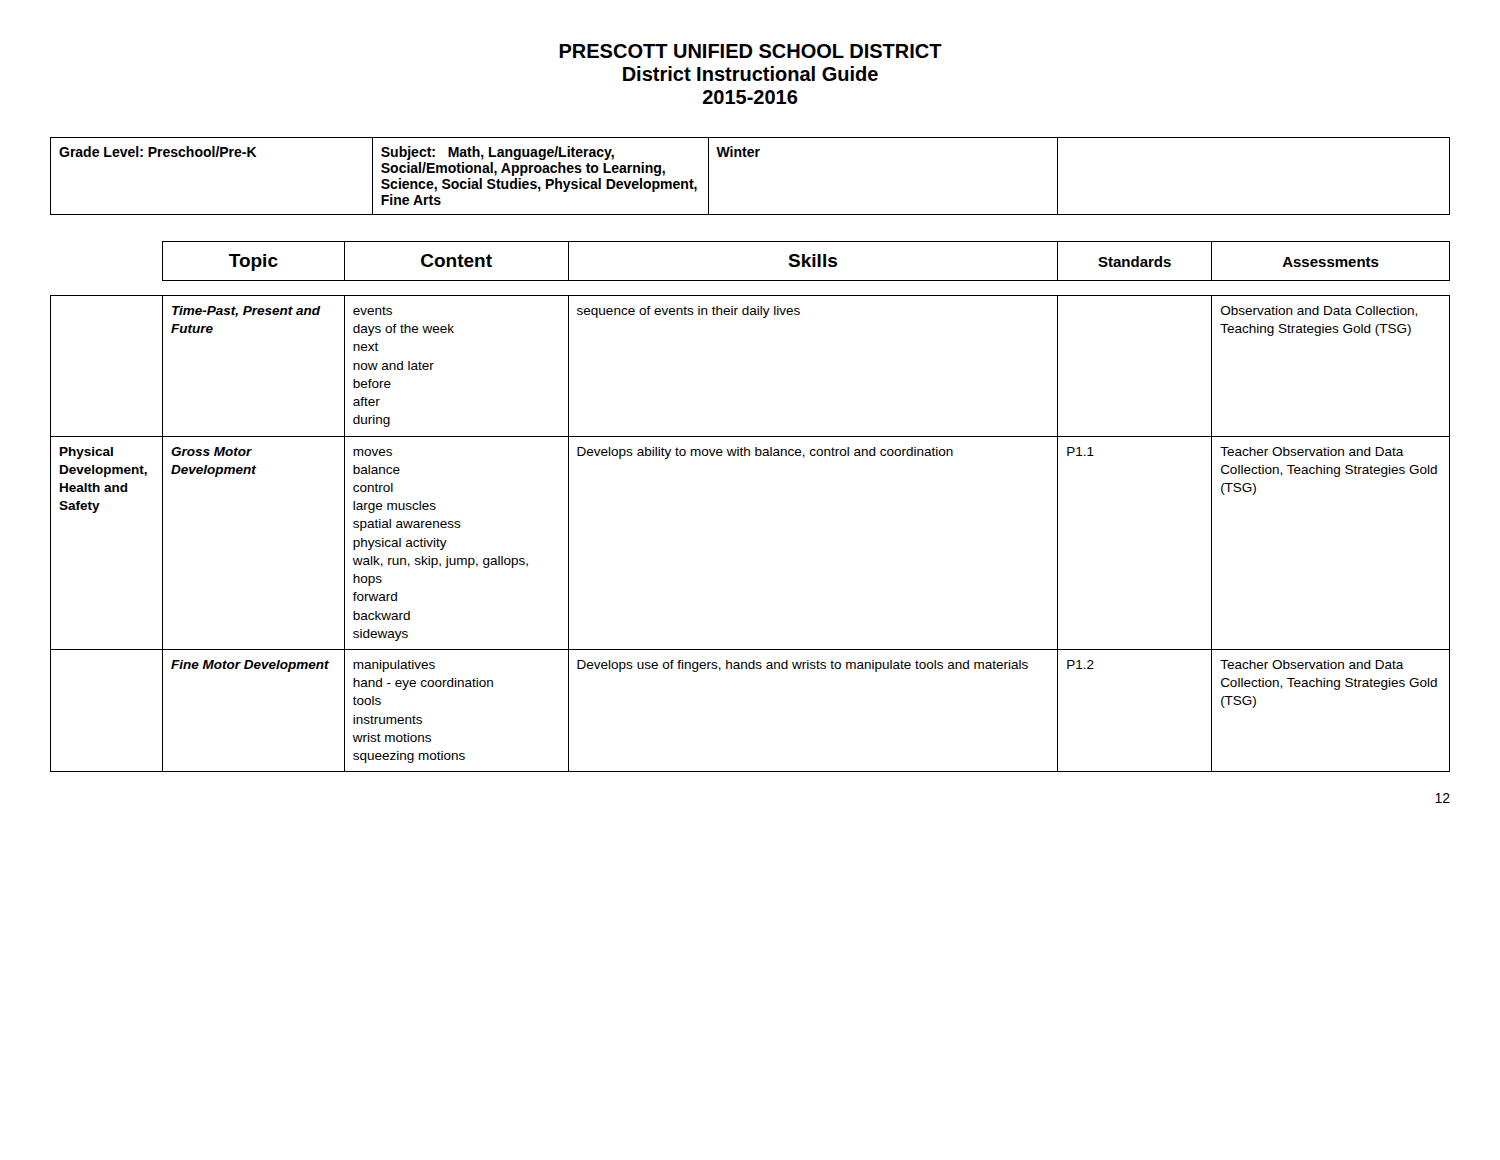PRESCOTT UNIFIED SCHOOL DISTRICT
District Instructional Guide
2015-2016
| Grade Level: Preschool/Pre-K | Subject: Math, Language/Literacy, Social/Emotional, Approaches to Learning, Science, Social Studies, Physical Development, Fine Arts | Winter | |
| | Topic | Content | Skills | Standards | Assessments |
| --- | --- | --- | --- | --- | --- |
| | Time-Past, Present and Future | events days of the week next now and later before after during | sequence of events in their daily lives | | Observation and Data Collection, Teaching Strategies Gold (TSG) |
| Physical Development, Health and Safety | Gross Motor Development | moves balance control large muscles spatial awareness physical activity walk, run, skip, jump, gallops, hops forward backward sideways | Develops ability to move with balance, control and coordination | P1.1 | Teacher Observation and Data Collection, Teaching Strategies Gold (TSG) |
| | Fine Motor Development | manipulatives hand - eye coordination tools instruments wrist motions squeezing motions | Develops use of fingers, hands and wrists to manipulate tools and materials | P1.2 | Teacher Observation and Data Collection, Teaching Strategies Gold (TSG) |
12